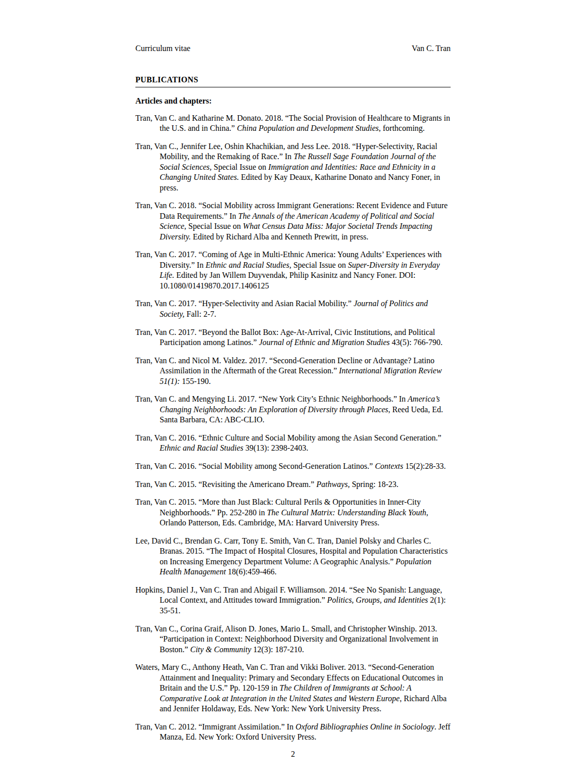Curriculum vitae Van C. Tran
Publications
Articles and chapters:
Tran, Van C. and Katharine M. Donato. 2018. “The Social Provision of Healthcare to Migrants in the U.S. and in China.” China Population and Development Studies, forthcoming.
Tran, Van C., Jennifer Lee, Oshin Khachikian, and Jess Lee. 2018. “Hyper-Selectivity, Racial Mobility, and the Remaking of Race.” In The Russell Sage Foundation Journal of the Social Sciences, Special Issue on Immigration and Identities: Race and Ethnicity in a Changing United States. Edited by Kay Deaux, Katharine Donato and Nancy Foner, in press.
Tran, Van C. 2018. “Social Mobility across Immigrant Generations: Recent Evidence and Future Data Requirements.” In The Annals of the American Academy of Political and Social Science, Special Issue on What Census Data Miss: Major Societal Trends Impacting Diversity. Edited by Richard Alba and Kenneth Prewitt, in press.
Tran, Van C. 2017. “Coming of Age in Multi-Ethnic America: Young Adults’ Experiences with Diversity.” In Ethnic and Racial Studies, Special Issue on Super-Diversity in Everyday Life. Edited by Jan Willem Duyvendak, Philip Kasinitz and Nancy Foner. DOI: 10.1080/01419870.2017.1406125
Tran, Van C. 2017. “Hyper-Selectivity and Asian Racial Mobility.” Journal of Politics and Society, Fall: 2-7.
Tran, Van C. 2017. “Beyond the Ballot Box: Age-At-Arrival, Civic Institutions, and Political Participation among Latinos.” Journal of Ethnic and Migration Studies 43(5): 766-790.
Tran, Van C. and Nicol M. Valdez. 2017. “Second-Generation Decline or Advantage? Latino Assimilation in the Aftermath of the Great Recession.” International Migration Review 51(1): 155-190.
Tran, Van C. and Mengying Li. 2017. “New York City’s Ethnic Neighborhoods.” In America’s Changing Neighborhoods: An Exploration of Diversity through Places, Reed Ueda, Ed. Santa Barbara, CA: ABC-CLIO.
Tran, Van C. 2016. “Ethnic Culture and Social Mobility among the Asian Second Generation.” Ethnic and Racial Studies 39(13): 2398-2403.
Tran, Van C. 2016. “Social Mobility among Second-Generation Latinos.” Contexts 15(2):28-33.
Tran, Van C. 2015. “Revisiting the Americano Dream.” Pathways, Spring: 18-23.
Tran, Van C. 2015. “More than Just Black: Cultural Perils & Opportunities in Inner-City Neighborhoods.” Pp. 252-280 in The Cultural Matrix: Understanding Black Youth, Orlando Patterson, Eds. Cambridge, MA: Harvard University Press.
Lee, David C., Brendan G. Carr, Tony E. Smith, Van C. Tran, Daniel Polsky and Charles C. Branas. 2015. “The Impact of Hospital Closures, Hospital and Population Characteristics on Increasing Emergency Department Volume: A Geographic Analysis.” Population Health Management 18(6):459-466.
Hopkins, Daniel J., Van C. Tran and Abigail F. Williamson. 2014. “See No Spanish: Language, Local Context, and Attitudes toward Immigration.” Politics, Groups, and Identities 2(1): 35-51.
Tran, Van C., Corina Graif, Alison D. Jones, Mario L. Small, and Christopher Winship. 2013. “Participation in Context: Neighborhood Diversity and Organizational Involvement in Boston.” City & Community 12(3): 187-210.
Waters, Mary C., Anthony Heath, Van C. Tran and Vikki Boliver. 2013. “Second-Generation Attainment and Inequality: Primary and Secondary Effects on Educational Outcomes in Britain and the U.S.” Pp. 120-159 in The Children of Immigrants at School: A Comparative Look at Integration in the United States and Western Europe, Richard Alba and Jennifer Holdaway, Eds. New York: New York University Press.
Tran, Van C. 2012. “Immigrant Assimilation.” In Oxford Bibliographies Online in Sociology. Jeff Manza, Ed. New York: Oxford University Press.
2